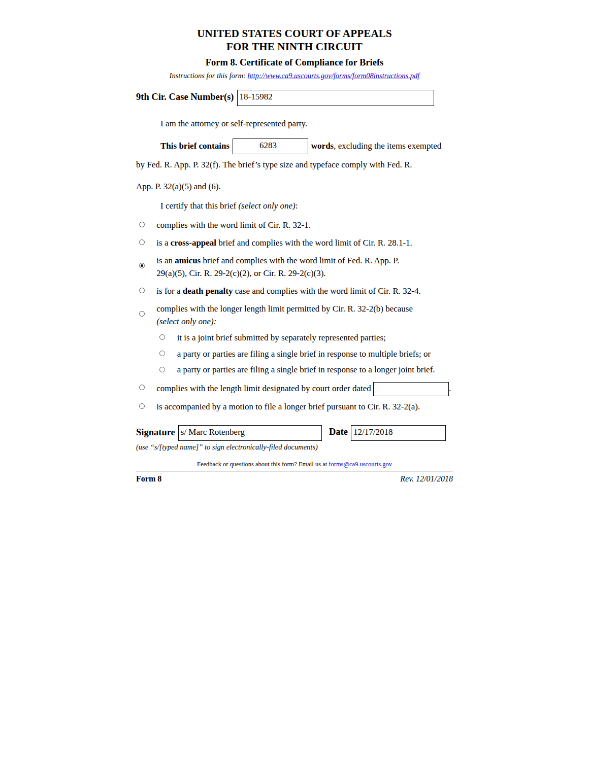UNITED STATES COURT OF APPEALS
FOR THE NINTH CIRCUIT
Form 8. Certificate of Compliance for Briefs
Instructions for this form: http://www.ca9.uscourts.gov/forms/form08instructions.pdf
9th Cir. Case Number(s) 18-15982
I am the attorney or self-represented party.
This brief contains 6283 words, excluding the items exempted
by Fed. R. App. P. 32(f). The brief’s type size and typeface comply with Fed. R.
App. P. 32(a)(5) and (6).
I certify that this brief (select only one):
complies with the word limit of Cir. R. 32-1.
is a cross-appeal brief and complies with the word limit of Cir. R. 28.1-1.
is an amicus brief and complies with the word limit of Fed. R. App. P.
29(a)(5), Cir. R. 29-2(c)(2), or Cir. R. 29-2(c)(3).
is for a death penalty case and complies with the word limit of Cir. R. 32-4.
complies with the longer length limit permitted by Cir. R. 32-2(b) because
(select only one):
it is a joint brief submitted by separately represented parties;
a party or parties are filing a single brief in response to multiple briefs; or
a party or parties are filing a single brief in response to a longer joint brief.
complies with the length limit designated by court order dated .
is accompanied by a motion to file a longer brief pursuant to Cir. R. 32-2(a).
Signature s/ Marc Rotenberg Date 12/17/2018
(use “s/[typed name]” to sign electronically-filed documents)
Feedback or questions about this form? Email us at forms@ca9.uscourts.gov
Form 8
Rev. 12/01/2018